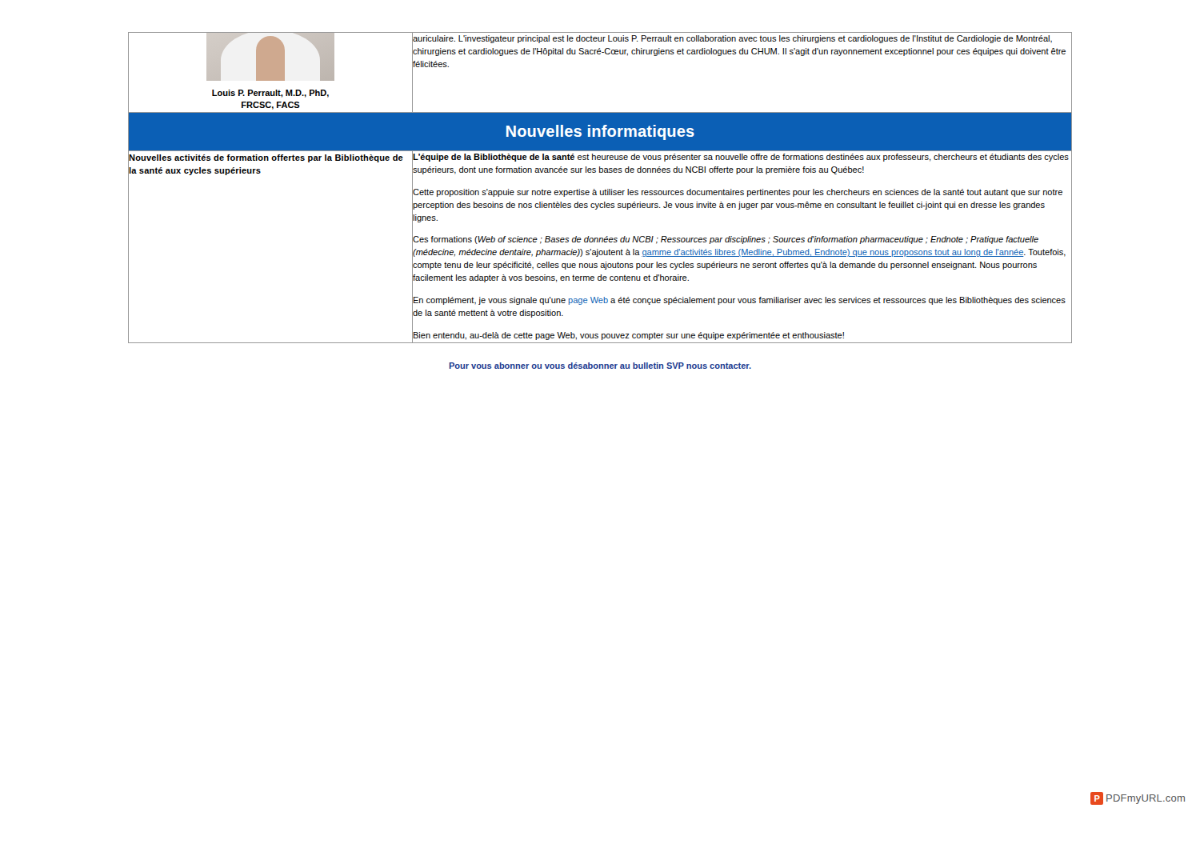| Louis P. Perrault, M.D., PhD, FRCSC, FACS | auriculaire. L'investigateur principal est le docteur Louis P. Perrault en collaboration avec tous les chirurgiens et cardiologues de l'Institut de Cardiologie de Montréal, chirurgiens et cardiologues de l'Hôpital du Sacré-Cœur, chirurgiens et cardiologues du CHUM. Il s'agit d'un rayonnement exceptionnel pour ces équipes qui doivent être félicitées. |
| Nouvelles informatiques |
| Nouvelles activités de formation offertes par la Bibliothèque de la santé aux cycles supérieurs | L'équipe de la Bibliothèque de la santé est heureuse de vous présenter sa nouvelle offre de formations destinées aux professeurs, chercheurs et étudiants des cycles supérieurs, dont une formation avancée sur les bases de données du NCBI offerte pour la première fois au Québec! Cette proposition s'appuie sur notre expertise à utiliser les ressources documentaires pertinentes pour les chercheurs en sciences de la santé tout autant que sur notre perception des besoins de nos clientèles des cycles supérieurs. Je vous invite à en juger par vous-même en consultant le feuillet ci-joint qui en dresse les grandes lignes. Ces formations ( Web of science ; Bases de données du NCBI ; Ressources par disciplines ; Sources d'information pharmaceutique ; Endnote ; Pratique factuelle (médecine, médecine dentaire, pharmacie) ) s'ajoutent à la gamme d'activités libres (Medline, Pubmed, Endnote) que nous proposons tout au long de l'année . Toutefois, compte tenu de leur spécificité, celles que nous ajoutons pour les cycles supérieurs ne seront offertes qu'à la demande du personnel enseignant. Nous pourrons facilement les adapter à vos besoins, en terme de contenu et d'horaire. En complément, je vous signale qu'une page Web a été conçue spécialement pour vous familiariser avec les services et ressources que les Bibliothèques des sciences de la santé mettent à votre disposition. Bien entendu, au-delà de cette page Web, vous pouvez compter sur une équipe expérimentée et enthousiaste! |
Pour vous abonner ou vous désabonner au bulletin SVP nous contacter.
PPDFmyURL.com